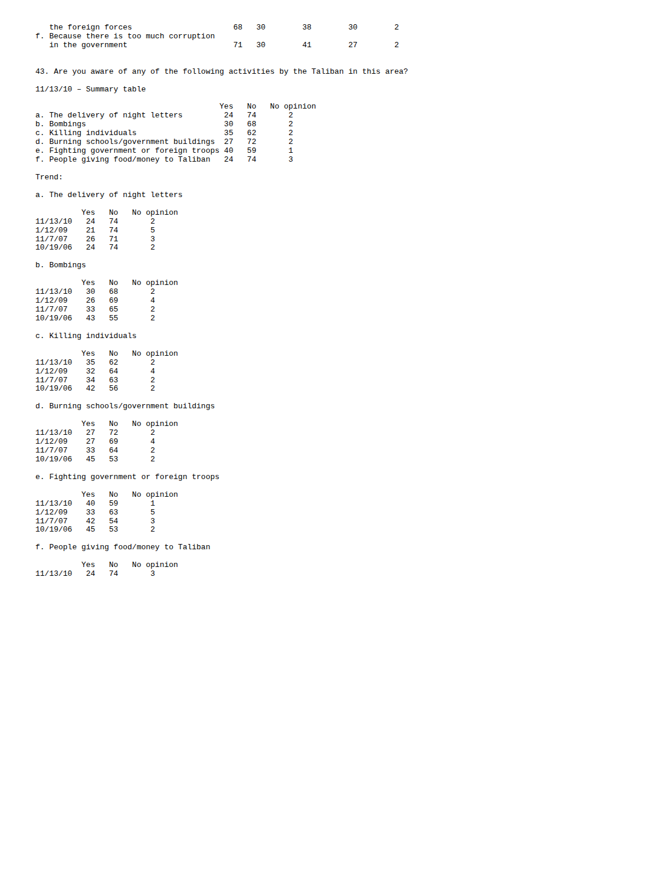the foreign forces                      68   30        38        30        2
f. Because there is too much corruption
   in the government                       71   30        41        27        2


43. Are you aware of any of the following activities by the Taliban in this area?

11/13/10 – Summary table

                                        Yes   No   No opinion
a. The delivery of night letters         24   74       2
b. Bombings                              30   68       2
c. Killing individuals                   35   62       2
d. Burning schools/government buildings  27   72       2
e. Fighting government or foreign troops 40   59       1
f. People giving food/money to Taliban   24   74       3

Trend:

a. The delivery of night letters

          Yes   No   No opinion
11/13/10   24   74       2
1/12/09    21   74       5
11/7/07    26   71       3
10/19/06   24   74       2

b. Bombings

          Yes   No   No opinion
11/13/10   30   68       2
1/12/09    26   69       4
11/7/07    33   65       2
10/19/06   43   55       2

c. Killing individuals

          Yes   No   No opinion
11/13/10   35   62       2
1/12/09    32   64       4
11/7/07    34   63       2
10/19/06   42   56       2

d. Burning schools/government buildings

          Yes   No   No opinion
11/13/10   27   72       2
1/12/09    27   69       4
11/7/07    33   64       2
10/19/06   45   53       2

e. Fighting government or foreign troops

          Yes   No   No opinion
11/13/10   40   59       1
1/12/09    33   63       5
11/7/07    42   54       3
10/19/06   45   53       2

f. People giving food/money to Taliban

          Yes   No   No opinion
11/13/10   24   74       3